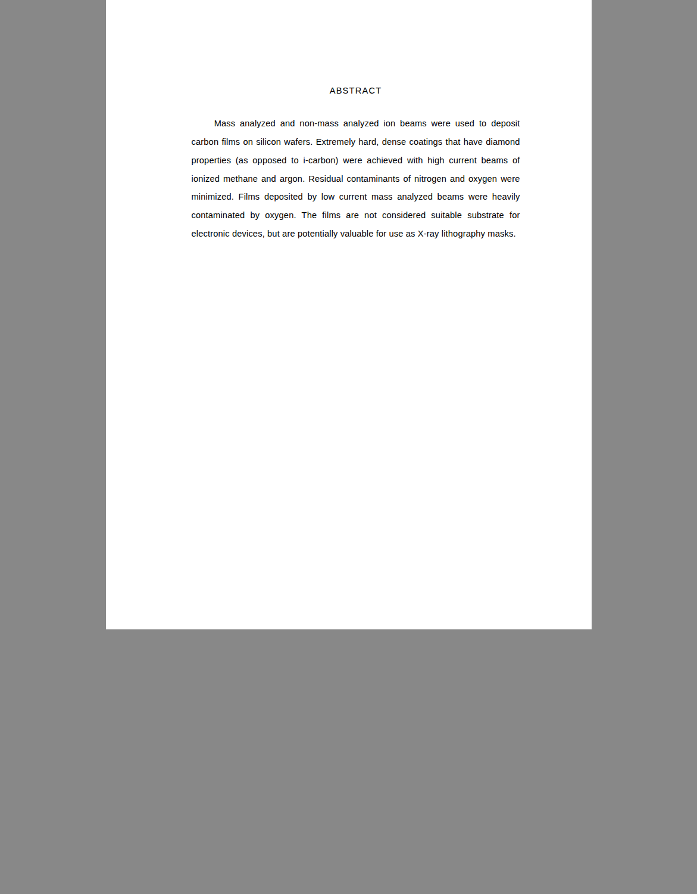ABSTRACT
Mass analyzed and non-mass analyzed ion beams were used to deposit carbon films on silicon wafers. Extremely hard, dense coatings that have diamond properties (as opposed to i-carbon) were achieved with high current beams of ionized methane and argon. Residual contaminants of nitrogen and oxygen were minimized. Films deposited by low current mass analyzed beams were heavily contaminated by oxygen. The films are not considered suitable substrate for electronic devices, but are potentially valuable for use as X-ray lithography masks.